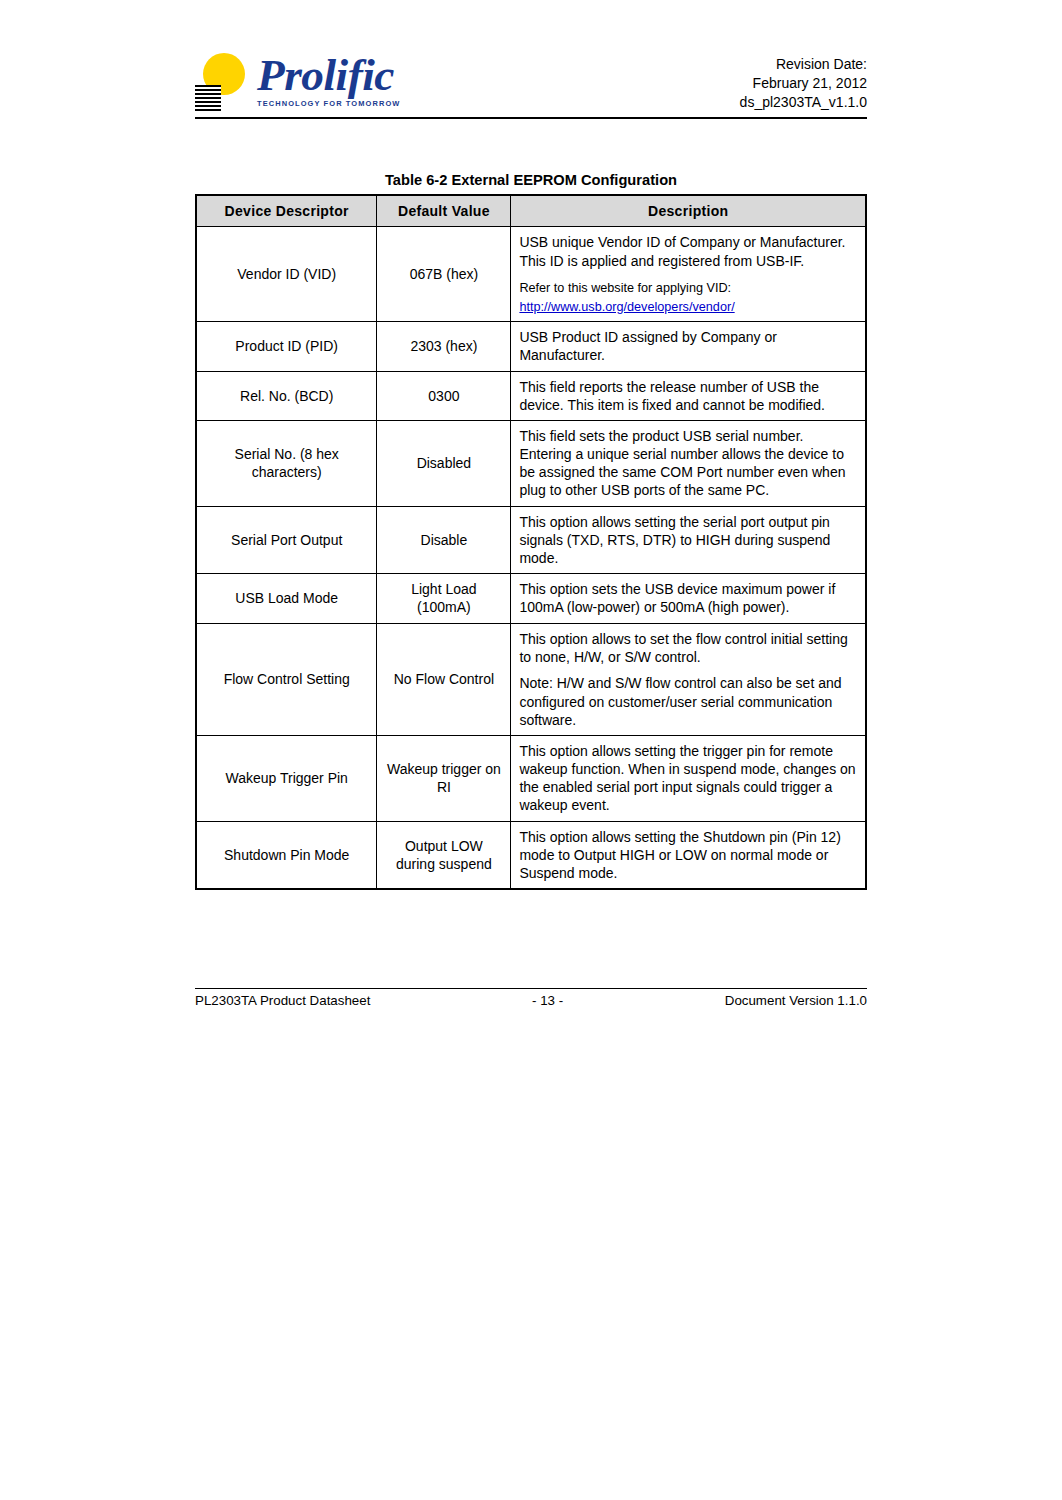Prolific
TECHNOLOGY FOR TOMORROW
Revision Date:
February 21, 2012
ds_pl2303TA_v1.1.0
Table 6-2 External EEPROM Configuration
| Device Descriptor | Default Value | Description |
| --- | --- | --- |
| Vendor ID (VID) | 067B (hex) | USB unique Vendor ID of Company or Manufacturer. This ID is applied and registered from USB-IF. Refer to this website for applying VID: http://www.usb.org/developers/vendor/ |
| Product ID (PID) | 2303 (hex) | USB Product ID assigned by Company or Manufacturer. |
| Rel. No. (BCD) | 0300 | This field reports the release number of USB the device. This item is fixed and cannot be modified. |
| Serial No. (8 hex characters) | Disabled | This field sets the product USB serial number. Entering a unique serial number allows the device to be assigned the same COM Port number even when plug to other USB ports of the same PC. |
| Serial Port Output | Disable | This option allows setting the serial port output pin signals (TXD, RTS, DTR) to HIGH during suspend mode. |
| USB Load Mode | Light Load (100mA) | This option sets the USB device maximum power if 100mA (low-power) or 500mA (high power). |
| Flow Control Setting | No Flow Control | This option allows to set the flow control initial setting to none, H/W, or S/W control. Note: H/W and S/W flow control can also be set and configured on customer/user serial communication software. |
| Wakeup Trigger Pin | Wakeup trigger on RI | This option allows setting the trigger pin for remote wakeup function. When in suspend mode, changes on the enabled serial port input signals could trigger a wakeup event. |
| Shutdown Pin Mode | Output LOW during suspend | This option allows setting the Shutdown pin (Pin 12) mode to Output HIGH or LOW on normal mode or Suspend mode. |
PL2303TA Product Datasheet
- 13 -
Document Version 1.1.0